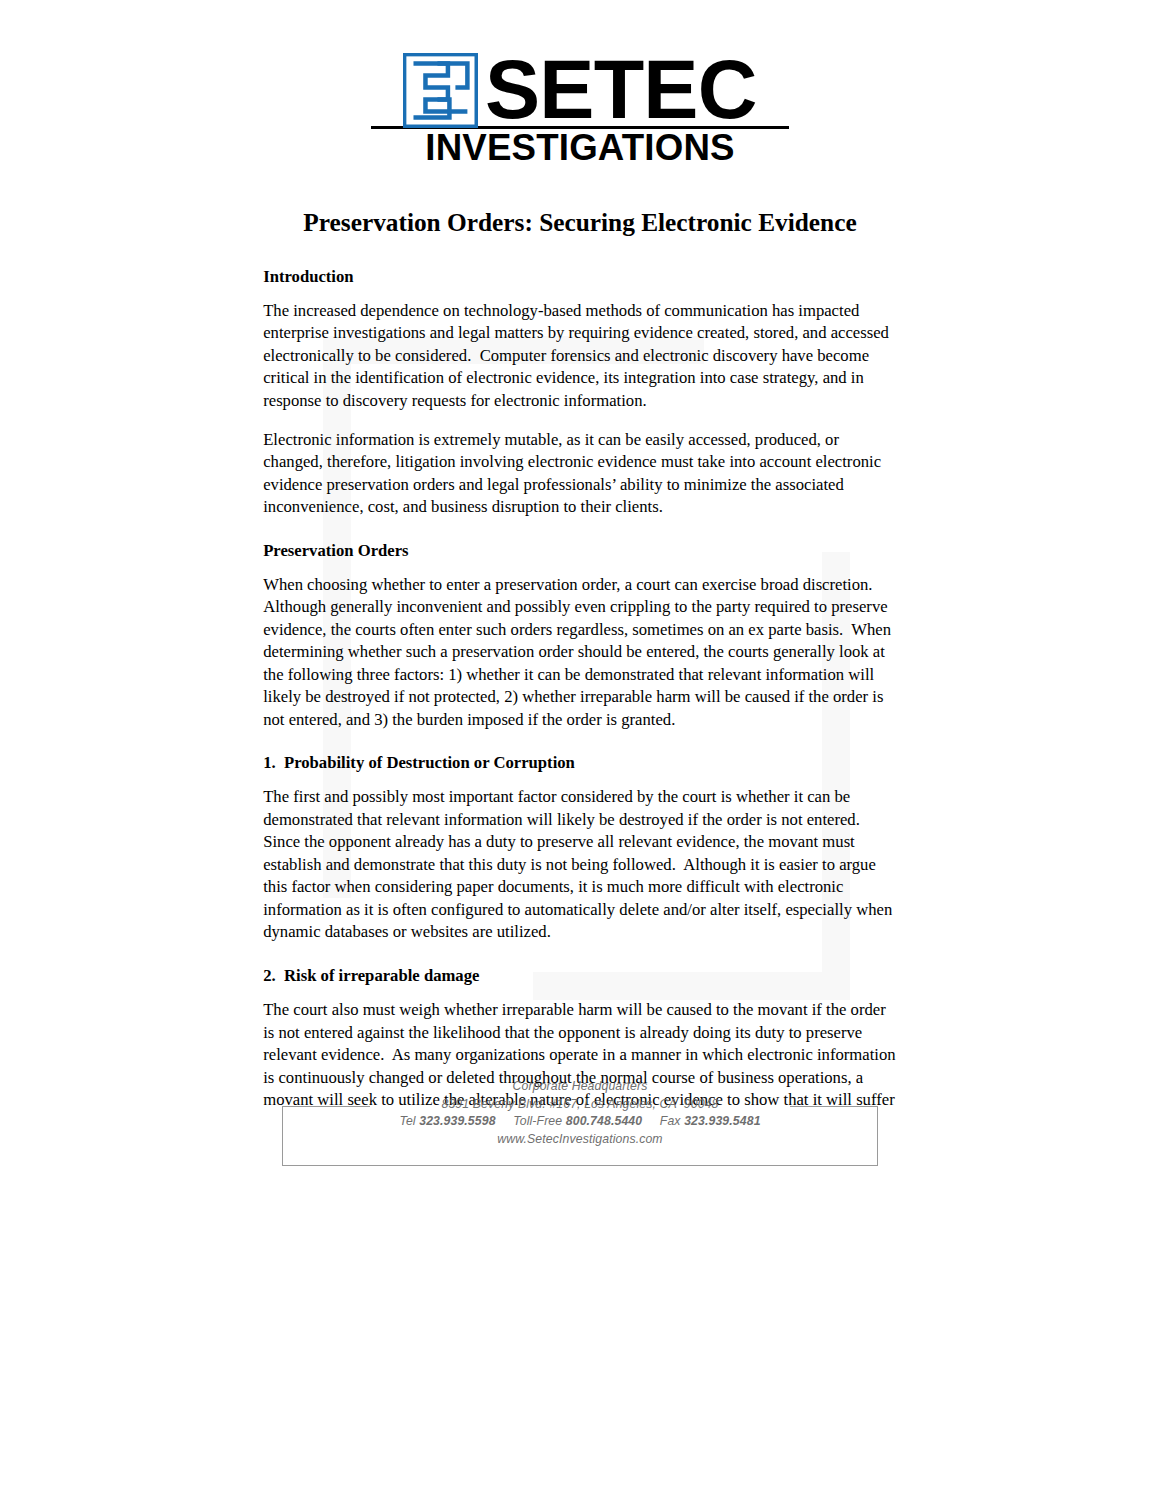SETEC
INVESTIGATIONS
Preservation Orders: Securing Electronic Evidence
Introduction
The increased dependence on technology-based methods of communication has impacted enterprise investigations and legal matters by requiring evidence created, stored, and accessed electronically to be considered. Computer forensics and electronic discovery have become critical in the identification of electronic evidence, its integration into case strategy, and in response to discovery requests for electronic information.
Electronic information is extremely mutable, as it can be easily accessed, produced, or changed, therefore, litigation involving electronic evidence must take into account electronic evidence preservation orders and legal professionals’ ability to minimize the associated inconvenience, cost, and business disruption to their clients.
Preservation Orders
When choosing whether to enter a preservation order, a court can exercise broad discretion. Although generally inconvenient and possibly even crippling to the party required to preserve evidence, the courts often enter such orders regardless, sometimes on an ex parte basis. When determining whether such a preservation order should be entered, the courts generally look at the following three factors: 1) whether it can be demonstrated that relevant information will likely be destroyed if not protected, 2) whether irreparable harm will be caused if the order is not entered, and 3) the burden imposed if the order is granted.
1. Probability of Destruction or Corruption
The first and possibly most important factor considered by the court is whether it can be demonstrated that relevant information will likely be destroyed if the order is not entered. Since the opponent already has a duty to preserve all relevant evidence, the movant must establish and demonstrate that this duty is not being followed. Although it is easier to argue this factor when considering paper documents, it is much more difficult with electronic information as it is often configured to automatically delete and/or alter itself, especially when dynamic databases or websites are utilized.
2. Risk of irreparable damage
The court also must weigh whether irreparable harm will be caused to the movant if the order is not entered against the likelihood that the opponent is already doing its duty to preserve relevant evidence. As many organizations operate in a manner in which electronic information is continuously changed or deleted throughout the normal course of business operations, a movant will seek to utilize the alterable nature of electronic evidence to show that it will suffer
Corporate Headquarters
8391 Beverly Blvd. #167, Los Angeles, CA 90048
Tel 323.939.5598 Toll-Free 800.748.5440 Fax 323.939.5481
www.SetecInvestigations.com